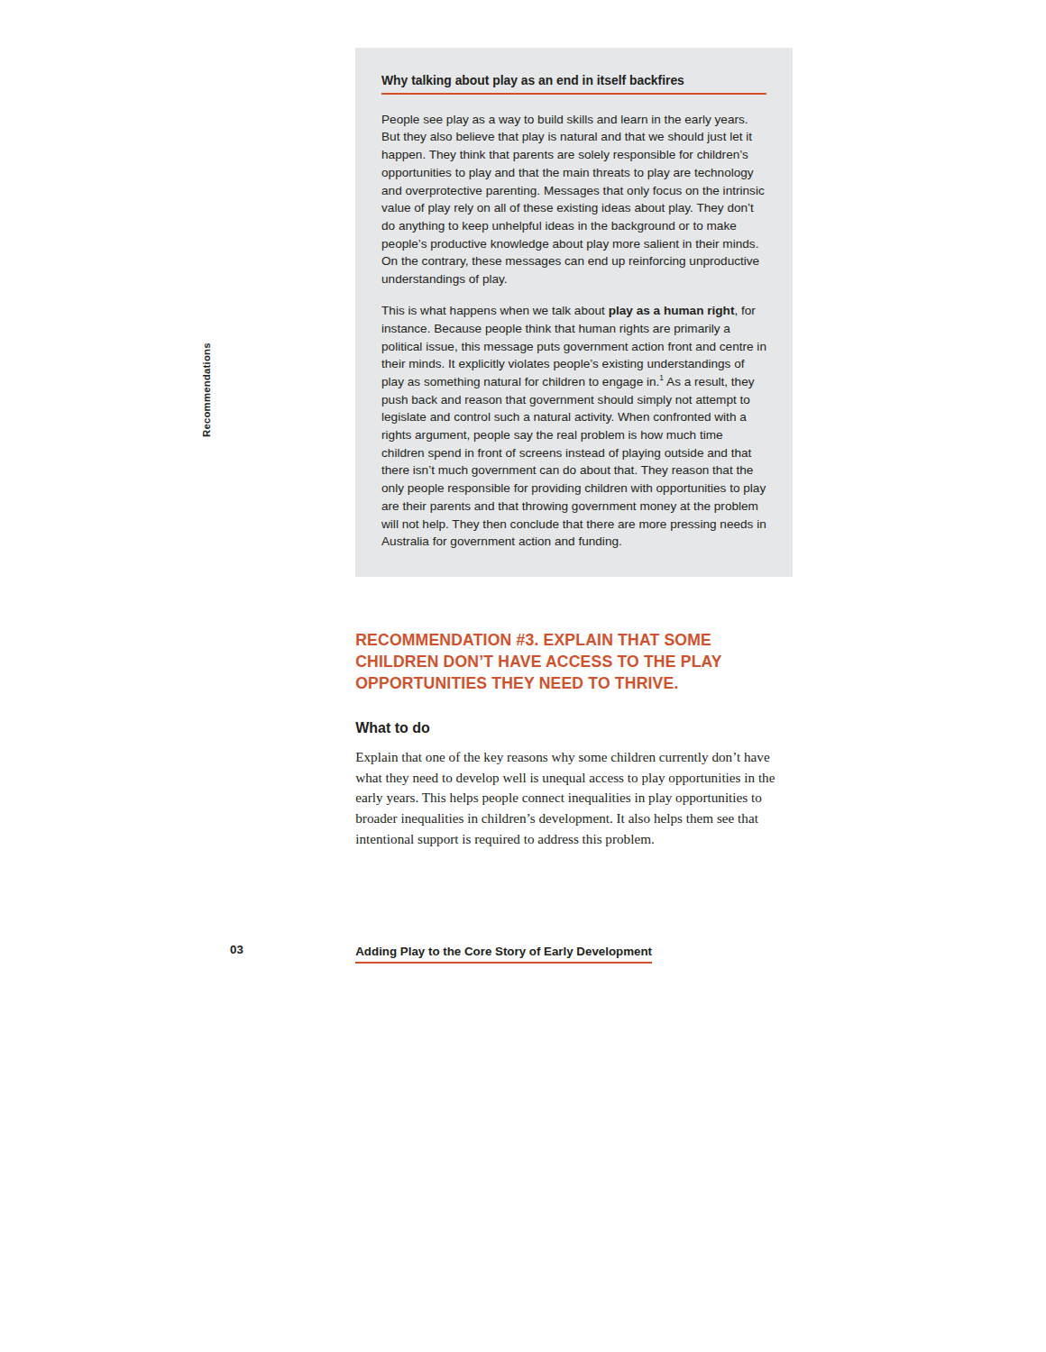Recommendations
Why talking about play as an end in itself backfires
People see play as a way to build skills and learn in the early years. But they also believe that play is natural and that we should just let it happen. They think that parents are solely responsible for children’s opportunities to play and that the main threats to play are technology and overprotective parenting. Messages that only focus on the intrinsic value of play rely on all of these existing ideas about play. They don’t do anything to keep unhelpful ideas in the background or to make people’s productive knowledge about play more salient in their minds. On the contrary, these messages can end up reinforcing unproductive understandings of play.
This is what happens when we talk about play as a human right, for instance. Because people think that human rights are primarily a political issue, this message puts government action front and centre in their minds. It explicitly violates people’s existing understandings of play as something natural for children to engage in.1 As a result, they push back and reason that government should simply not attempt to legislate and control such a natural activity. When confronted with a rights argument, people say the real problem is how much time children spend in front of screens instead of playing outside and that there isn’t much government can do about that. They reason that the only people responsible for providing children with opportunities to play are their parents and that throwing government money at the problem will not help. They then conclude that there are more pressing needs in Australia for government action and funding.
Recommendation #3. Explain that some children don’t have access to the play opportunities they need to thrive.
What to do
Explain that one of the key reasons why some children currently don’t have what they need to develop well is unequal access to play opportunities in the early years. This helps people connect inequalities in play opportunities to broader inequalities in children’s development. It also helps them see that intentional support is required to address this problem.
03
Adding Play to the Core Story of Early Development